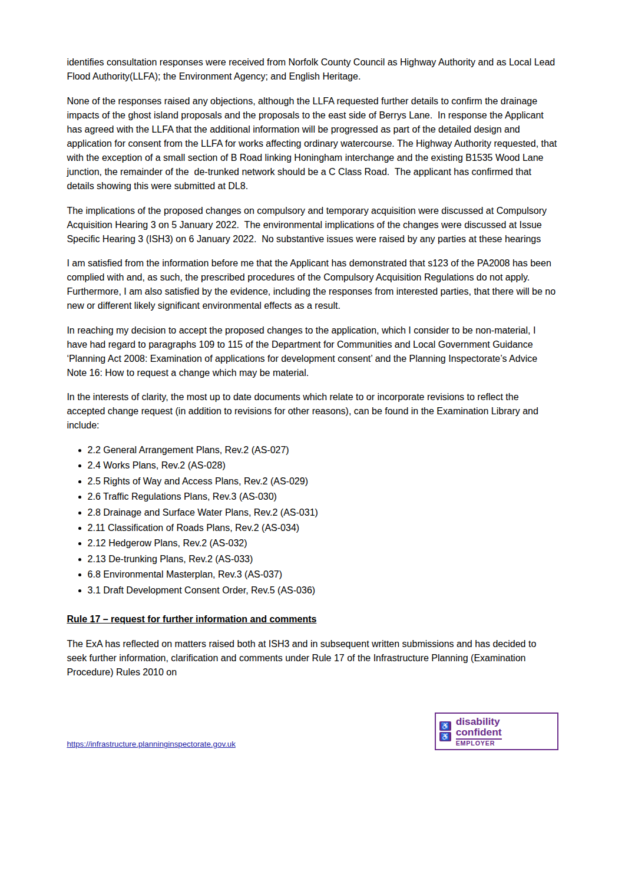identifies consultation responses were received from Norfolk County Council as Highway Authority and as Local Lead Flood Authority(LLFA); the Environment Agency; and English Heritage.
None of the responses raised any objections, although the LLFA requested further details to confirm the drainage impacts of the ghost island proposals and the proposals to the east side of Berrys Lane. In response the Applicant has agreed with the LLFA that the additional information will be progressed as part of the detailed design and application for consent from the LLFA for works affecting ordinary watercourse. The Highway Authority requested, that with the exception of a small section of B Road linking Honingham interchange and the existing B1535 Wood Lane junction, the remainder of the de-trunked network should be a C Class Road. The applicant has confirmed that details showing this were submitted at DL8.
The implications of the proposed changes on compulsory and temporary acquisition were discussed at Compulsory Acquisition Hearing 3 on 5 January 2022. The environmental implications of the changes were discussed at Issue Specific Hearing 3 (ISH3) on 6 January 2022. No substantive issues were raised by any parties at these hearings
I am satisfied from the information before me that the Applicant has demonstrated that s123 of the PA2008 has been complied with and, as such, the prescribed procedures of the Compulsory Acquisition Regulations do not apply. Furthermore, I am also satisfied by the evidence, including the responses from interested parties, that there will be no new or different likely significant environmental effects as a result.
In reaching my decision to accept the proposed changes to the application, which I consider to be non-material, I have had regard to paragraphs 109 to 115 of the Department for Communities and Local Government Guidance ‘Planning Act 2008: Examination of applications for development consent’ and the Planning Inspectorate’s Advice Note 16: How to request a change which may be material.
In the interests of clarity, the most up to date documents which relate to or incorporate revisions to reflect the accepted change request (in addition to revisions for other reasons), can be found in the Examination Library and include:
2.2 General Arrangement Plans, Rev.2 (AS-027)
2.4 Works Plans, Rev.2 (AS-028)
2.5 Rights of Way and Access Plans, Rev.2 (AS-029)
2.6 Traffic Regulations Plans, Rev.3 (AS-030)
2.8 Drainage and Surface Water Plans, Rev.2 (AS-031)
2.11 Classification of Roads Plans, Rev.2 (AS-034)
2.12 Hedgerow Plans, Rev.2 (AS-032)
2.13 De-trunking Plans, Rev.2 (AS-033)
6.8 Environmental Masterplan, Rev.3 (AS-037)
3.1 Draft Development Consent Order, Rev.5 (AS-036)
Rule 17 – request for further information and comments
The ExA has reflected on matters raised both at ISH3 and in subsequent written submissions and has decided to seek further information, clarification and comments under Rule 17 of the Infrastructure Planning (Examination Procedure) Rules 2010 on
https://infrastructure.planninginspectorate.gov.uk
♿
♿
disability
confident
EMPLOYER